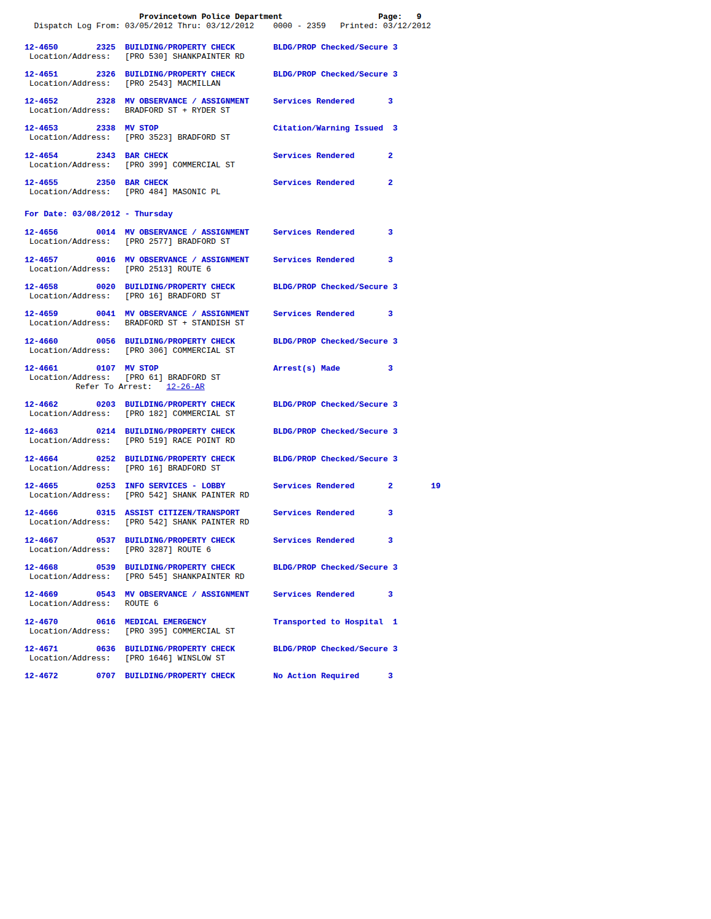Provincetown Police Department Page: 9
Dispatch Log From: 03/05/2012 Thru: 03/12/2012 0000 - 2359 Printed: 03/12/2012
12-4650 2325 BUILDING/PROPERTY CHECK BLDG/PROP Checked/Secure 3 Location/Address: [PRO 530] SHANKPAINTER RD
12-4651 2326 BUILDING/PROPERTY CHECK BLDG/PROP Checked/Secure 3 Location/Address: [PRO 2543] MACMILLAN
12-4652 2328 MV OBSERVANCE / ASSIGNMENT Services Rendered 3 Location/Address: BRADFORD ST + RYDER ST
12-4653 2338 MV STOP Citation/Warning Issued 3 Location/Address: [PRO 3523] BRADFORD ST
12-4654 2343 BAR CHECK Services Rendered 2 Location/Address: [PRO 399] COMMERCIAL ST
12-4655 2350 BAR CHECK Services Rendered 2 Location/Address: [PRO 484] MASONIC PL
For Date: 03/08/2012 - Thursday
12-4656 0014 MV OBSERVANCE / ASSIGNMENT Services Rendered 3 Location/Address: [PRO 2577] BRADFORD ST
12-4657 0016 MV OBSERVANCE / ASSIGNMENT Services Rendered 3 Location/Address: [PRO 2513] ROUTE 6
12-4658 0020 BUILDING/PROPERTY CHECK BLDG/PROP Checked/Secure 3 Location/Address: [PRO 16] BRADFORD ST
12-4659 0041 MV OBSERVANCE / ASSIGNMENT Services Rendered 3 Location/Address: BRADFORD ST + STANDISH ST
12-4660 0056 BUILDING/PROPERTY CHECK BLDG/PROP Checked/Secure 3 Location/Address: [PRO 306] COMMERCIAL ST
12-4661 0107 MV STOP Arrest(s) Made 3 Location/Address: [PRO 61] BRADFORD ST Refer To Arrest: 12-26-AR
12-4662 0203 BUILDING/PROPERTY CHECK BLDG/PROP Checked/Secure 3 Location/Address: [PRO 182] COMMERCIAL ST
12-4663 0214 BUILDING/PROPERTY CHECK BLDG/PROP Checked/Secure 3 Location/Address: [PRO 519] RACE POINT RD
12-4664 0252 BUILDING/PROPERTY CHECK BLDG/PROP Checked/Secure 3 Location/Address: [PRO 16] BRADFORD ST
12-4665 0253 INFO SERVICES - LOBBY Services Rendered 2 19 Location/Address: [PRO 542] SHANK PAINTER RD
12-4666 0315 ASSIST CITIZEN/TRANSPORT Services Rendered 3 Location/Address: [PRO 542] SHANK PAINTER RD
12-4667 0537 BUILDING/PROPERTY CHECK Services Rendered 3 Location/Address: [PRO 3287] ROUTE 6
12-4668 0539 BUILDING/PROPERTY CHECK BLDG/PROP Checked/Secure 3 Location/Address: [PRO 545] SHANKPAINTER RD
12-4669 0543 MV OBSERVANCE / ASSIGNMENT Services Rendered 3 Location/Address: ROUTE 6
12-4670 0616 MEDICAL EMERGENCY Transported to Hospital 1 Location/Address: [PRO 395] COMMERCIAL ST
12-4671 0636 BUILDING/PROPERTY CHECK BLDG/PROP Checked/Secure 3 Location/Address: [PRO 1646] WINSLOW ST
12-4672 0707 BUILDING/PROPERTY CHECK No Action Required 3